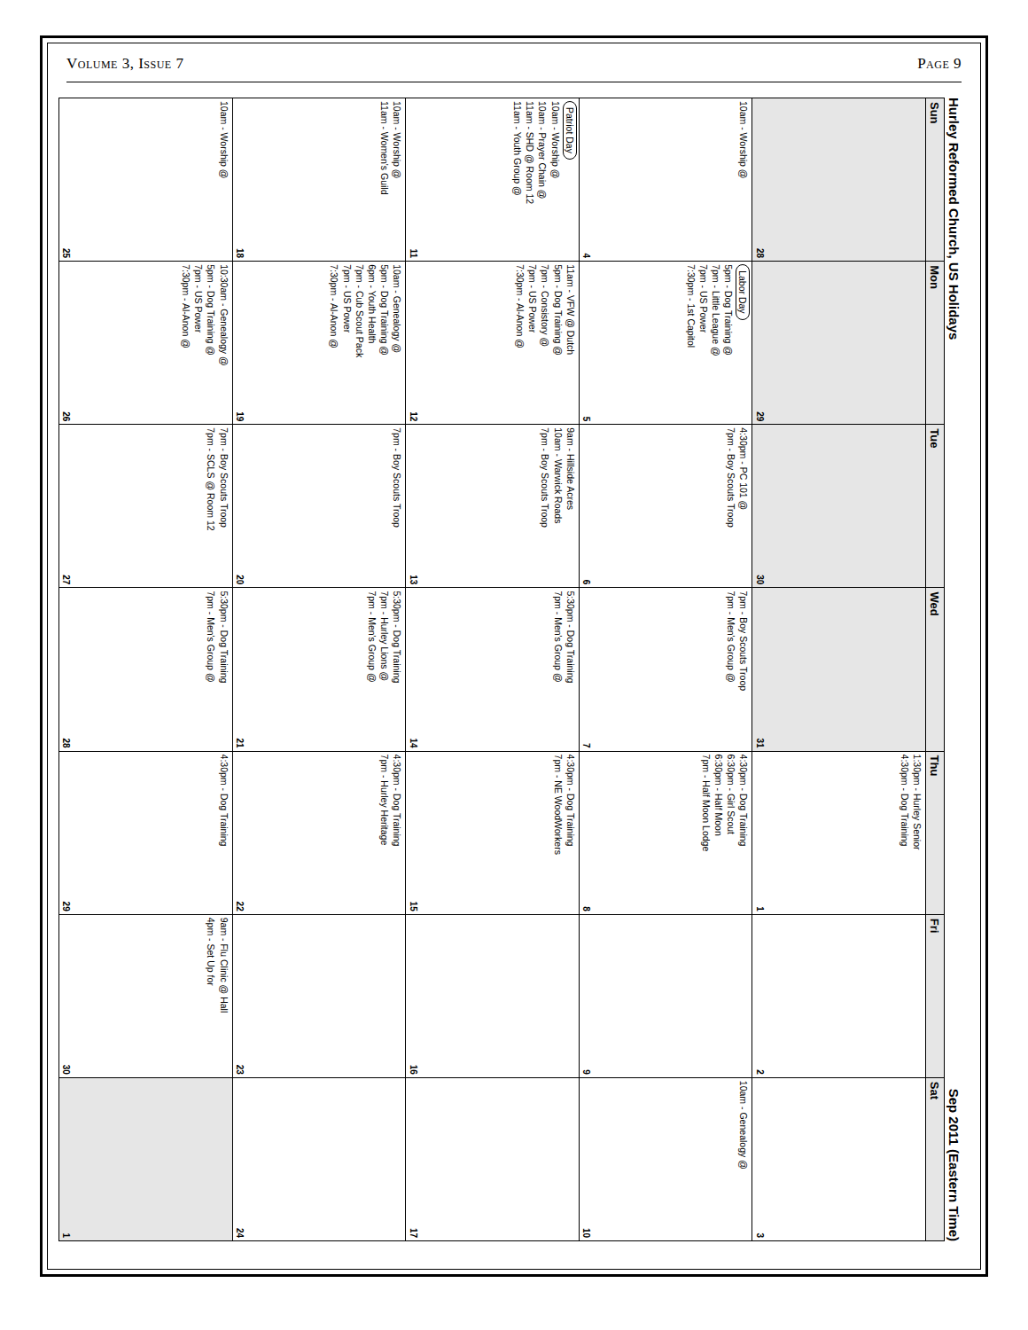Volume 3, Issue 7 Page 9
Hurley Reformed Church, US Holidays Sep 2011 (Eastern Time)
| Sun | Mon | Tue | Wed | Thu | Fri | Sat |
| --- | --- | --- | --- | --- | --- | --- |
| 28 | 29 | 30 | 31 | 1:30pm - Hurley Senior 4:30pm - Dog Training 1 | 2 | 3 |
| 10am - Worship @ 4 | Labor Day 5pm - Dog Training @ 7pm - Little League @ 7pm - US Power 7:30pm - 1st Capitol 5 | 4:30pm - PC 101 @ 7pm - Boy Scouts Troop 6 | 7pm - Boy Scouts Troop 7pm - Men's Group @ 7 | 4:30pm - Dog Training 6:30pm - Girl Scout 6:30pm - Half Moon 7pm - Half Moon Lodge 8 | 9 | 10am - Genealogy @ 10 |
| Patriot Day 10am - Worship @ 10am - Prayer Chain @ 11am - SHD @ Room 12 11am - Youth Group @ 11 | 11am - VFW @ Dutch 5pm - Dog Training @ 7pm - Consistory @ 7pm - US Power 7:30pm - Al-Anon @ 12 | 9am - Hillside Acres 10am - Warwick Roads 7pm - Boy Scouts Troop 13 | 5:30pm - Dog Training 7pm - Men's Group @ 14 | 4:30pm - Dog Training 7pm - NE WoodWorkers 15 | 16 | 17 |
| 10am - Worship @ 11am - Women's Guild 18 | 10am - Genealogy @ 5pm - Dog Training @ 6pm - Youth Health 7pm - Cub Scout Pack 7pm - US Power 7:30pm - Al-Anon @ 19 | 7pm - Boy Scouts Troop 20 | 5:30pm - Dog Training 7pm - Hurley Lions @ 7pm - Men's Group @ 21 | 4:30pm - Dog Training 7pm - Hurley Heritage 22 | 23 | 24 |
| 10am - Worship @ 25 | 10:30am - Genealogy @ 5pm - Dog Training @ 7pm - US Power 7:30pm - Al-Anon @ 26 | 7pm - Boy Scouts Troop 7pm - SCLS @ Room 12 27 | 5:30pm - Dog Training 7pm - Men's Group @ 28 | 4:30pm - Dog Training 29 | 9am - Flu Clinic @ Hall 4pm - Set Up for 30 | 1 |